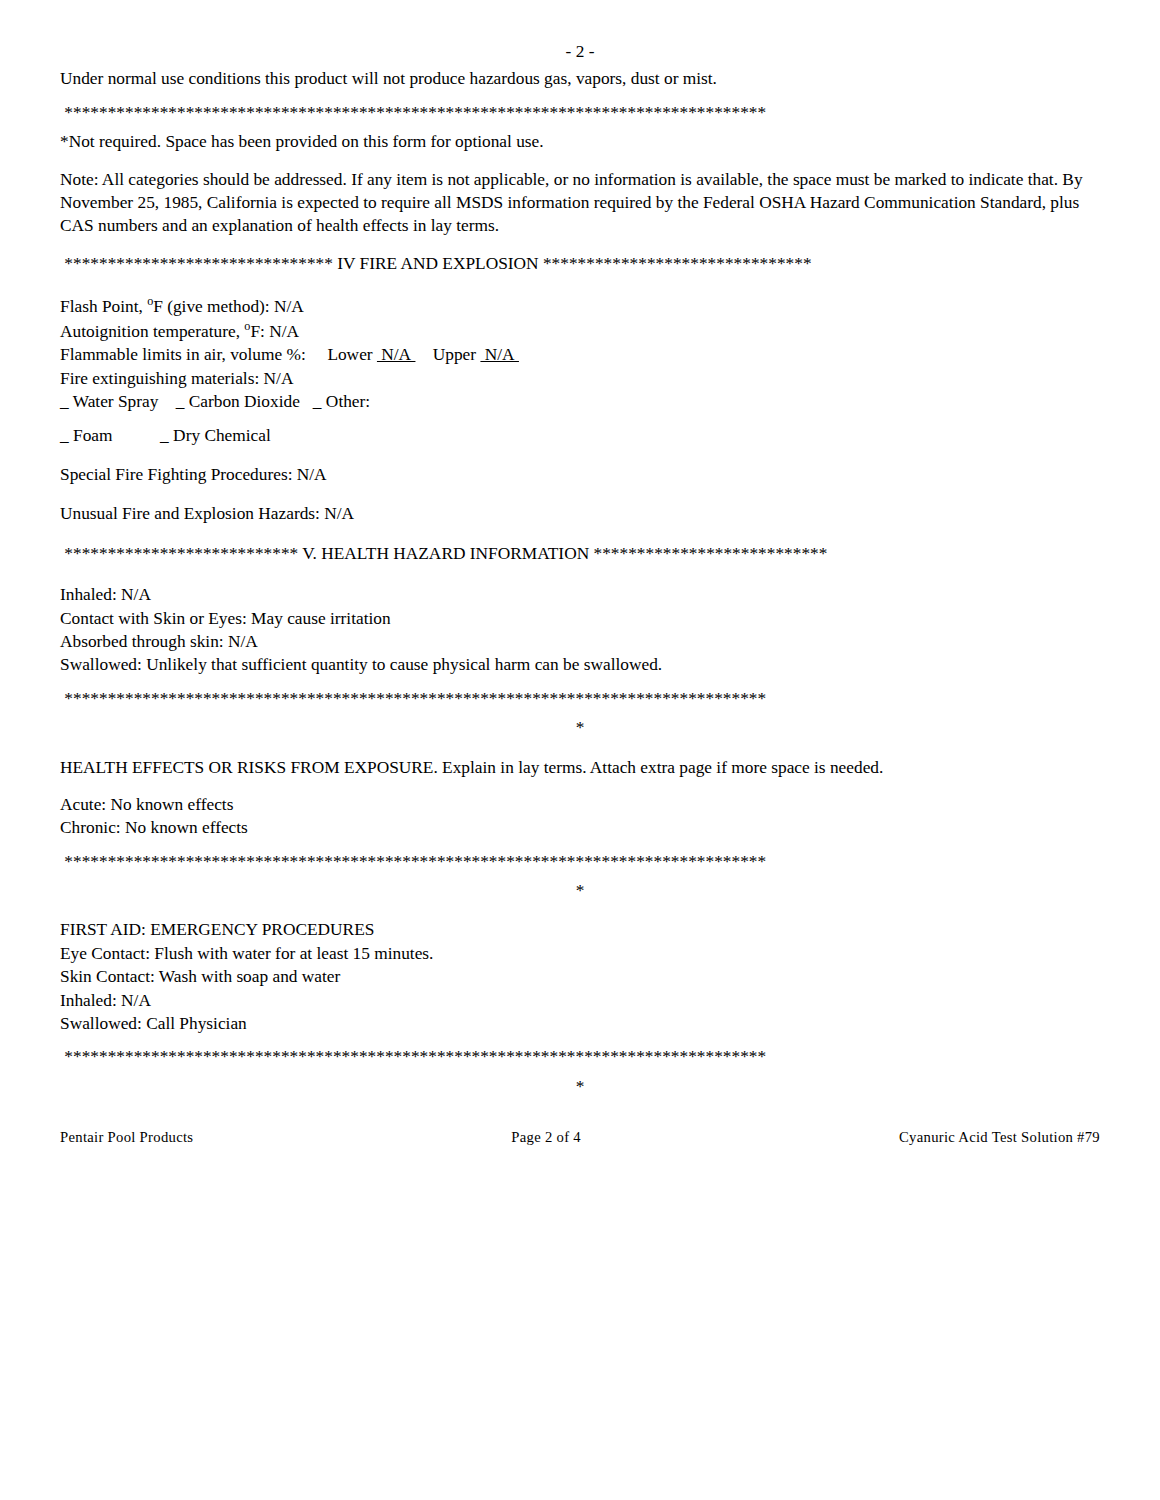- 2 -
Under normal use conditions this product will not produce hazardous gas, vapors, dust or mist.
*********************************************************************************
*Not required. Space has been provided on this form for optional use.
Note: All categories should be addressed. If any item is not applicable, or no information is available, the space must be marked to indicate that. By November 25, 1985, California is expected to require all MSDS information required by the Federal OSHA Hazard Communication Standard, plus CAS numbers and an explanation of health effects in lay terms.
******************************* IV FIRE AND EXPLOSION *******************************
Flash Point, oF (give method): N/A
Autoignition temperature, oF: N/A
Flammable limits in air, volume %: Lower N/A Upper N/A
Fire extinguishing materials: N/A
_ Water Spray _ Carbon Dioxide _ Other:
_ Foam _ Dry Chemical
Special Fire Fighting Procedures: N/A
Unusual Fire and Explosion Hazards: N/A
*************************** V. HEALTH HAZARD INFORMATION ***************************
Inhaled: N/A
Contact with Skin or Eyes: May cause irritation
Absorbed through skin: N/A
Swallowed: Unlikely that sufficient quantity to cause physical harm can be swallowed.
*********************************************************************************
*
HEALTH EFFECTS OR RISKS FROM EXPOSURE. Explain in lay terms. Attach extra page if more space is needed.
Acute: No known effects
Chronic: No known effects
*********************************************************************************
*
FIRST AID: EMERGENCY PROCEDURES
Eye Contact: Flush with water for at least 15 minutes.
Skin Contact: Wash with soap and water
Inhaled: N/A
Swallowed: Call Physician
*********************************************************************************
*
Pentair Pool Products Page 2 of 4 Cyanuric Acid Test Solution #79